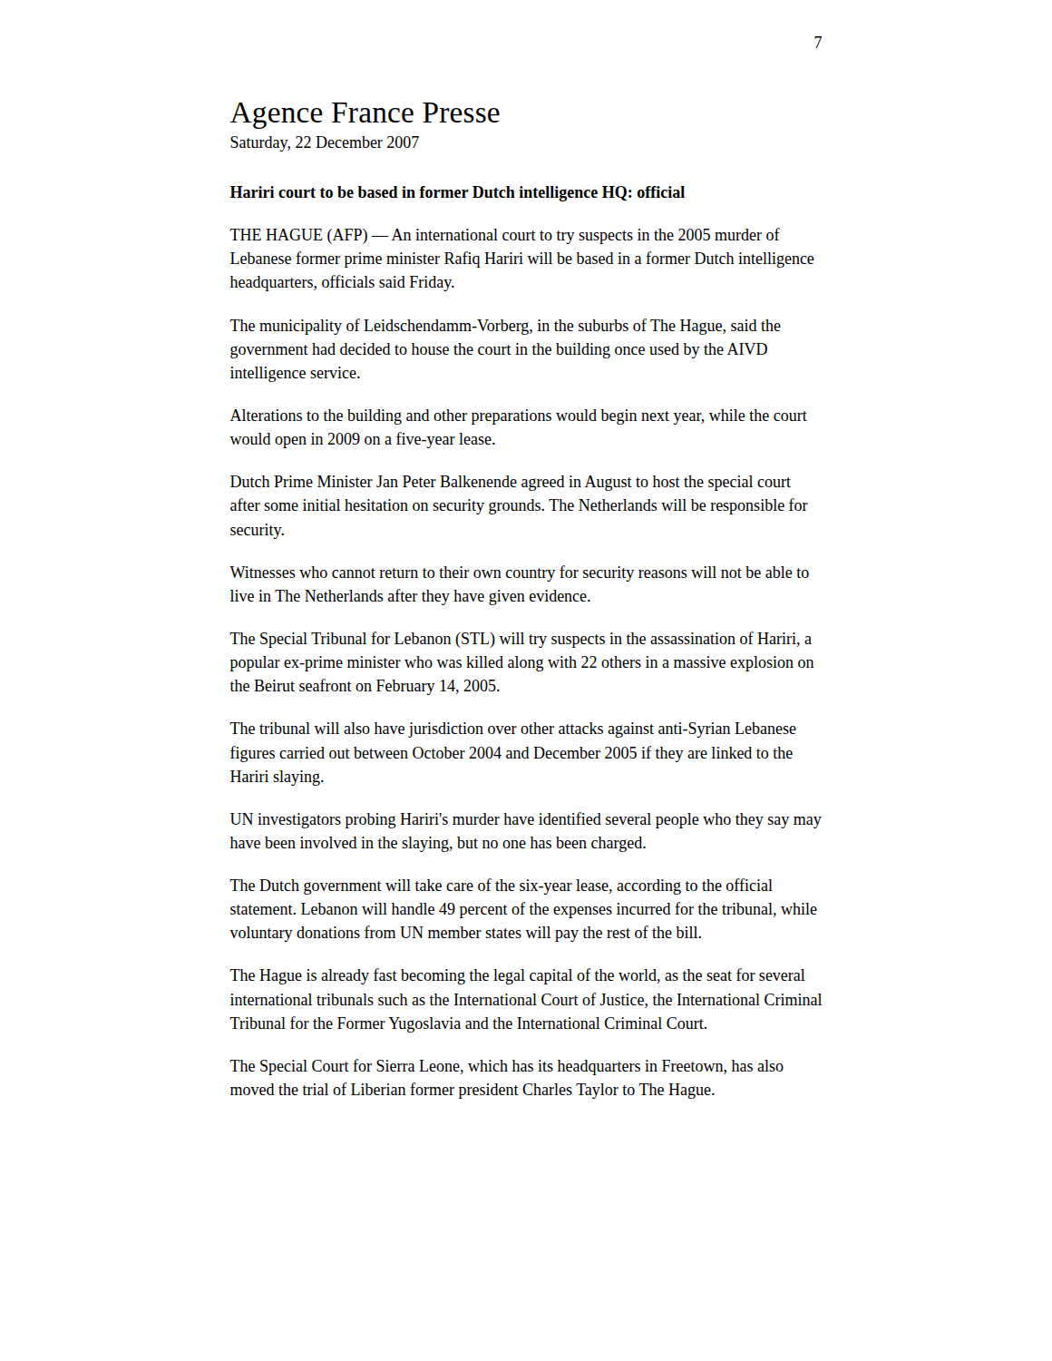7
Agence France Presse
Saturday, 22 December 2007
Hariri court to be based in former Dutch intelligence HQ: official
THE HAGUE (AFP) — An international court to try suspects in the 2005 murder of Lebanese former prime minister Rafiq Hariri will be based in a former Dutch intelligence headquarters, officials said Friday.
The municipality of Leidschendamm-Vorberg, in the suburbs of The Hague, said the government had decided to house the court in the building once used by the AIVD intelligence service.
Alterations to the building and other preparations would begin next year, while the court would open in 2009 on a five-year lease.
Dutch Prime Minister Jan Peter Balkenende agreed in August to host the special court after some initial hesitation on security grounds. The Netherlands will be responsible for security.
Witnesses who cannot return to their own country for security reasons will not be able to live in The Netherlands after they have given evidence.
The Special Tribunal for Lebanon (STL) will try suspects in the assassination of Hariri, a popular ex-prime minister who was killed along with 22 others in a massive explosion on the Beirut seafront on February 14, 2005.
The tribunal will also have jurisdiction over other attacks against anti-Syrian Lebanese figures carried out between October 2004 and December 2005 if they are linked to the Hariri slaying.
UN investigators probing Hariri's murder have identified several people who they say may have been involved in the slaying, but no one has been charged.
The Dutch government will take care of the six-year lease, according to the official statement. Lebanon will handle 49 percent of the expenses incurred for the tribunal, while voluntary donations from UN member states will pay the rest of the bill.
The Hague is already fast becoming the legal capital of the world, as the seat for several international tribunals such as the International Court of Justice, the International Criminal Tribunal for the Former Yugoslavia and the International Criminal Court.
The Special Court for Sierra Leone, which has its headquarters in Freetown, has also moved the trial of Liberian former president Charles Taylor to The Hague.